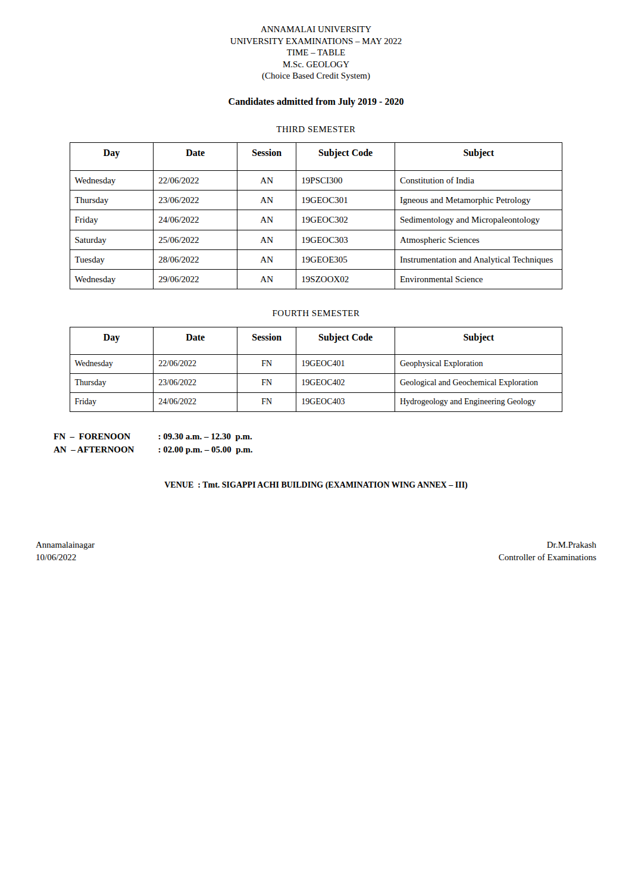ANNAMALAI UNIVERSITY
UNIVERSITY EXAMINATIONS – MAY 2022
TIME – TABLE
M.Sc. GEOLOGY
(Choice Based Credit System)
Candidates admitted from July 2019 - 2020
THIRD SEMESTER
| Day | Date | Session | Subject Code | Subject |
| --- | --- | --- | --- | --- |
| Wednesday | 22/06/2022 | AN | 19PSCI300 | Constitution of India |
| Thursday | 23/06/2022 | AN | 19GEOC301 | Igneous and Metamorphic Petrology |
| Friday | 24/06/2022 | AN | 19GEOC302 | Sedimentology and Micropaleontology |
| Saturday | 25/06/2022 | AN | 19GEOC303 | Atmospheric Sciences |
| Tuesday | 28/06/2022 | AN | 19GEOE305 | Instrumentation and Analytical Techniques |
| Wednesday | 29/06/2022 | AN | 19SZOOX02 | Environmental Science |
FOURTH SEMESTER
| Day | Date | Session | Subject Code | Subject |
| --- | --- | --- | --- | --- |
| Wednesday | 22/06/2022 | FN | 19GEOC401 | Geophysical Exploration |
| Thursday | 23/06/2022 | FN | 19GEOC402 | Geological and Geochemical Exploration |
| Friday | 24/06/2022 | FN | 19GEOC403 | Hydrogeology and Engineering Geology |
| FN – FORENOON | : 09.30 a.m. – 12.30 p.m. |
| AN – AFTERNOON | : 02.00 p.m. – 05.00 p.m. |
VENUE : Tmt. SIGAPPI ACHI BUILDING (EXAMINATION WING ANNEX – III)
| Annamalainagar | Dr.M.Prakash |
| 10/06/2022 | Controller of Examinations |